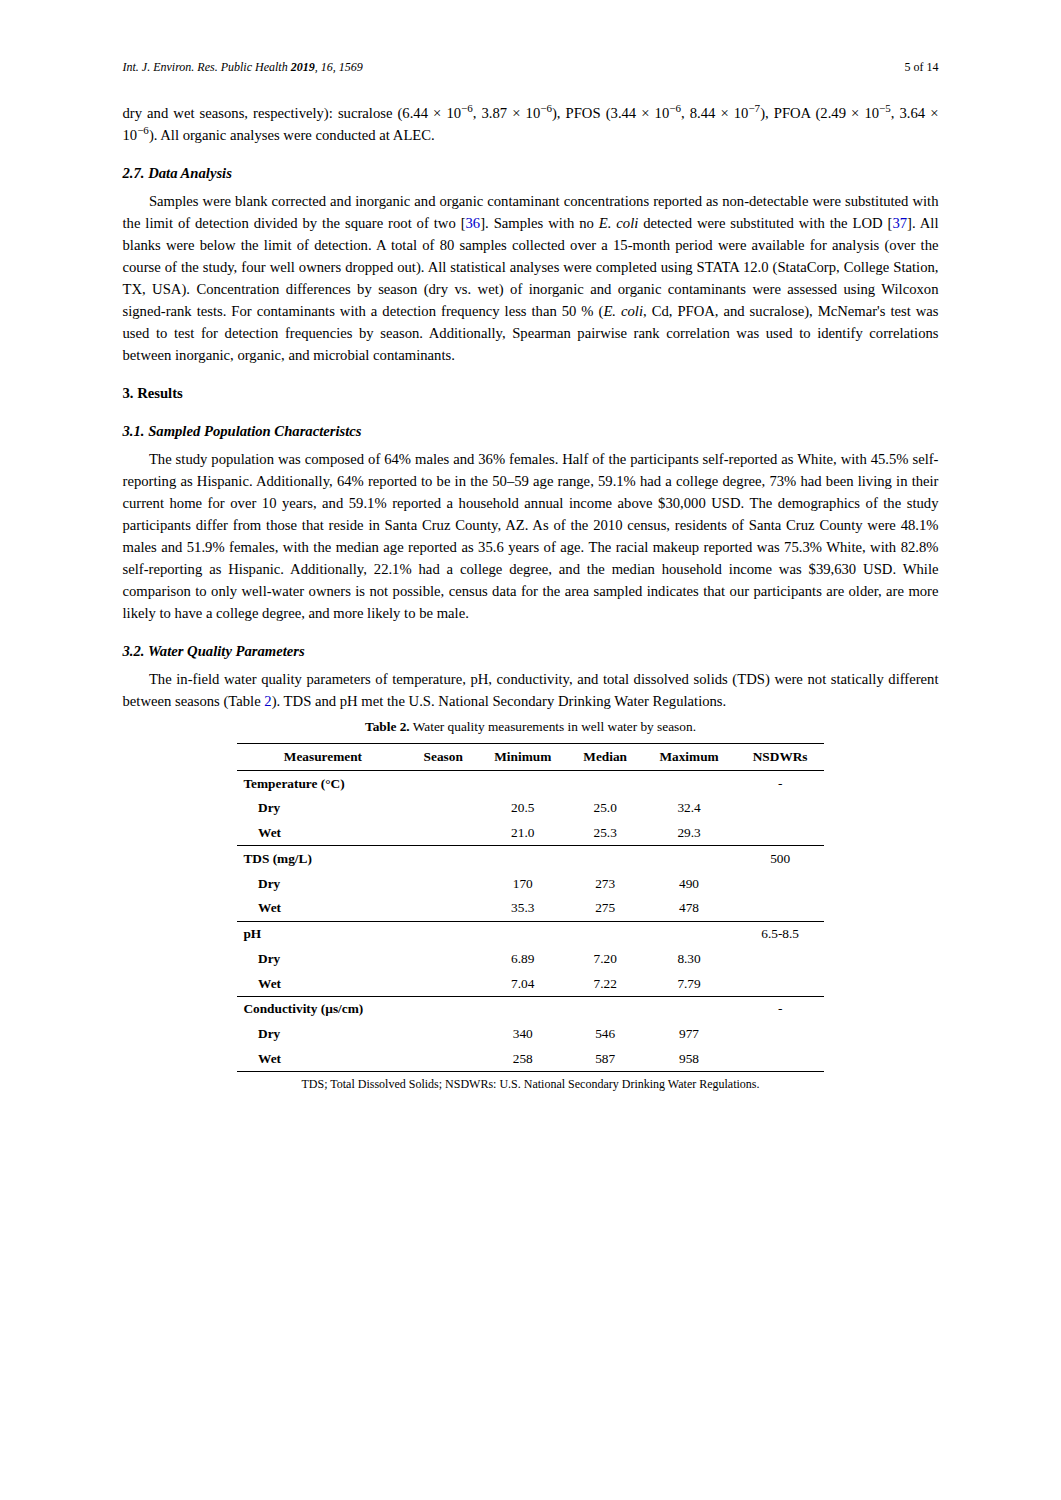Int. J. Environ. Res. Public Health 2019, 16, 1569
5 of 14
dry and wet seasons, respectively): sucralose (6.44 × 10−6, 3.87 × 10−6), PFOS (3.44 × 10−6, 8.44 × 10−7), PFOA (2.49 × 10−5, 3.64 × 10−6). All organic analyses were conducted at ALEC.
2.7. Data Analysis
Samples were blank corrected and inorganic and organic contaminant concentrations reported as non-detectable were substituted with the limit of detection divided by the square root of two [36]. Samples with no E. coli detected were substituted with the LOD [37]. All blanks were below the limit of detection. A total of 80 samples collected over a 15-month period were available for analysis (over the course of the study, four well owners dropped out). All statistical analyses were completed using STATA 12.0 (StataCorp, College Station, TX, USA). Concentration differences by season (dry vs. wet) of inorganic and organic contaminants were assessed using Wilcoxon signed-rank tests. For contaminants with a detection frequency less than 50 % (E. coli, Cd, PFOA, and sucralose), McNemar's test was used to test for detection frequencies by season. Additionally, Spearman pairwise rank correlation was used to identify correlations between inorganic, organic, and microbial contaminants.
3. Results
3.1. Sampled Population Characteristcs
The study population was composed of 64% males and 36% females. Half of the participants self-reported as White, with 45.5% self-reporting as Hispanic. Additionally, 64% reported to be in the 50–59 age range, 59.1% had a college degree, 73% had been living in their current home for over 10 years, and 59.1% reported a household annual income above $30,000 USD. The demographics of the study participants differ from those that reside in Santa Cruz County, AZ. As of the 2010 census, residents of Santa Cruz County were 48.1% males and 51.9% females, with the median age reported as 35.6 years of age. The racial makeup reported was 75.3% White, with 82.8% self-reporting as Hispanic. Additionally, 22.1% had a college degree, and the median household income was $39,630 USD. While comparison to only well-water owners is not possible, census data for the area sampled indicates that our participants are older, are more likely to have a college degree, and more likely to be male.
3.2. Water Quality Parameters
The in-field water quality parameters of temperature, pH, conductivity, and total dissolved solids (TDS) were not statically different between seasons (Table 2). TDS and pH met the U.S. National Secondary Drinking Water Regulations.
Table 2. Water quality measurements in well water by season.
| Measurement | Season | Minimum | Median | Maximum | NSDWRs |
| --- | --- | --- | --- | --- | --- |
| Temperature (°C) | | | | | - |
| Dry | | 20.5 | 25.0 | 32.4 | |
| Wet | | 21.0 | 25.3 | 29.3 | |
| TDS (mg/L) | | | | | 500 |
| Dry | | 170 | 273 | 490 | |
| Wet | | 35.3 | 275 | 478 | |
| pH | | | | | 6.5-8.5 |
| Dry | | 6.89 | 7.20 | 8.30 | |
| Wet | | 7.04 | 7.22 | 7.79 | |
| Conductivity (µs/cm) | | | | | - |
| Dry | | 340 | 546 | 977 | |
| Wet | | 258 | 587 | 958 | |
TDS; Total Dissolved Solids; NSDWRs: U.S. National Secondary Drinking Water Regulations.